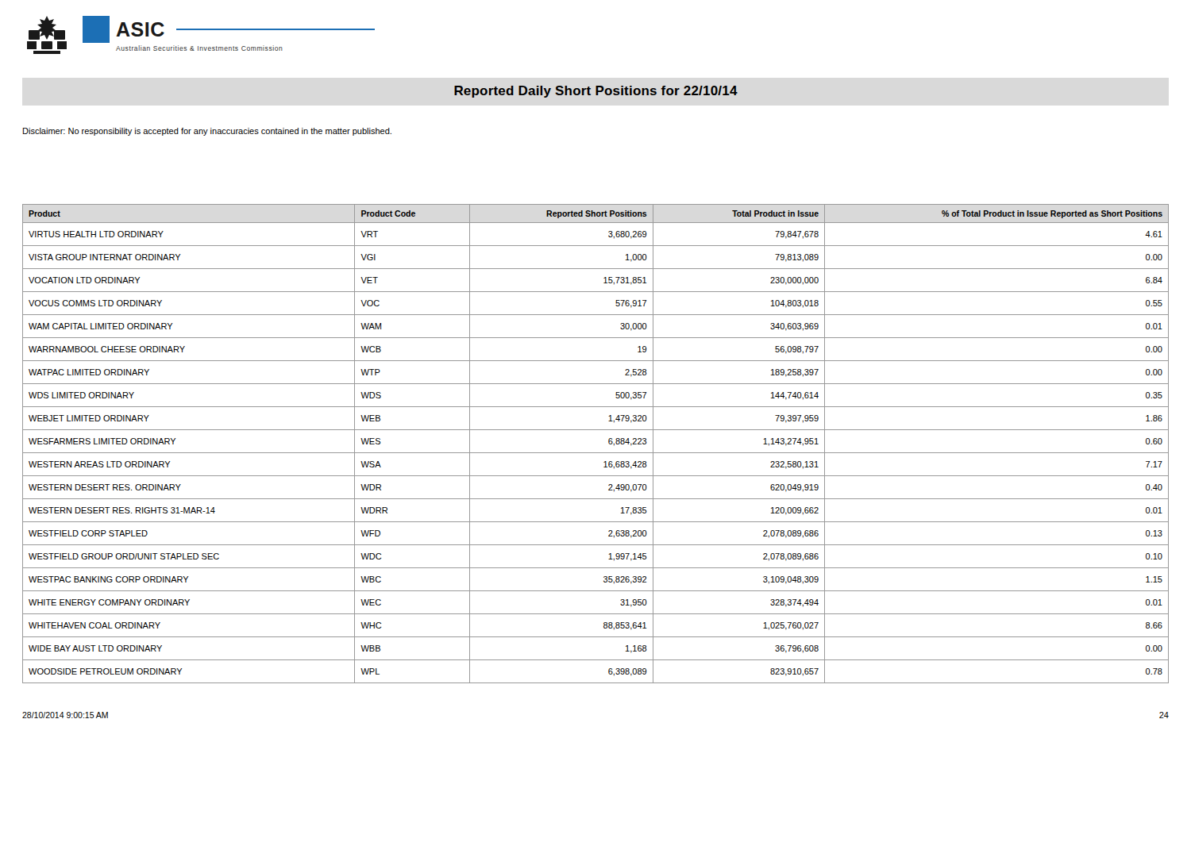ASIC
Australian Securities & Investments Commission
Reported Daily Short Positions for 22/10/14
Disclaimer: No responsibility is accepted for any inaccuracies contained in the matter published.
| Product | Product Code | Reported Short Positions | Total Product in Issue | % of Total Product in Issue Reported as Short Positions |
| --- | --- | --- | --- | --- |
| VIRTUS HEALTH LTD ORDINARY | VRT | 3,680,269 | 79,847,678 | 4.61 |
| VISTA GROUP INTERNAT ORDINARY | VGI | 1,000 | 79,813,089 | 0.00 |
| VOCATION LTD ORDINARY | VET | 15,731,851 | 230,000,000 | 6.84 |
| VOCUS COMMS LTD ORDINARY | VOC | 576,917 | 104,803,018 | 0.55 |
| WAM CAPITAL LIMITED ORDINARY | WAM | 30,000 | 340,603,969 | 0.01 |
| WARRNAMBOOL CHEESE ORDINARY | WCB | 19 | 56,098,797 | 0.00 |
| WATPAC LIMITED ORDINARY | WTP | 2,528 | 189,258,397 | 0.00 |
| WDS LIMITED ORDINARY | WDS | 500,357 | 144,740,614 | 0.35 |
| WEBJET LIMITED ORDINARY | WEB | 1,479,320 | 79,397,959 | 1.86 |
| WESFARMERS LIMITED ORDINARY | WES | 6,884,223 | 1,143,274,951 | 0.60 |
| WESTERN AREAS LTD ORDINARY | WSA | 16,683,428 | 232,580,131 | 7.17 |
| WESTERN DESERT RES. ORDINARY | WDR | 2,490,070 | 620,049,919 | 0.40 |
| WESTERN DESERT RES. RIGHTS 31-MAR-14 | WDRR | 17,835 | 120,009,662 | 0.01 |
| WESTFIELD CORP STAPLED | WFD | 2,638,200 | 2,078,089,686 | 0.13 |
| WESTFIELD GROUP ORD/UNIT STAPLED SEC | WDC | 1,997,145 | 2,078,089,686 | 0.10 |
| WESTPAC BANKING CORP ORDINARY | WBC | 35,826,392 | 3,109,048,309 | 1.15 |
| WHITE ENERGY COMPANY ORDINARY | WEC | 31,950 | 328,374,494 | 0.01 |
| WHITEHAVEN COAL ORDINARY | WHC | 88,853,641 | 1,025,760,027 | 8.66 |
| WIDE BAY AUST LTD ORDINARY | WBB | 1,168 | 36,796,608 | 0.00 |
| WOODSIDE PETROLEUM ORDINARY | WPL | 6,398,089 | 823,910,657 | 0.78 |
28/10/2014 9:00:15 AM
24